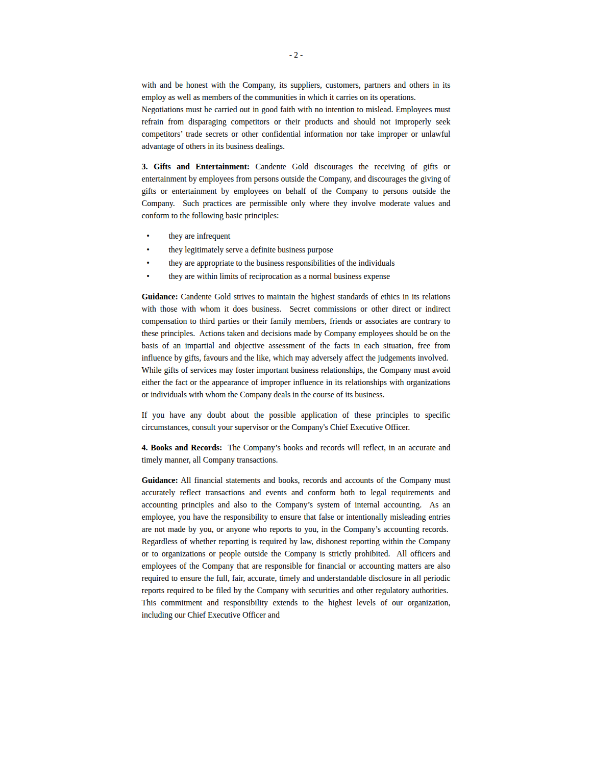- 2 -
with and be honest with the Company, its suppliers, customers, partners and others in its employ as well as members of the communities in which it carries on its operations.
Negotiations must be carried out in good faith with no intention to mislead. Employees must refrain from disparaging competitors or their products and should not improperly seek competitors’ trade secrets or other confidential information nor take improper or unlawful advantage of others in its business dealings.
3. Gifts and Entertainment: Candente Gold discourages the receiving of gifts or entertainment by employees from persons outside the Company, and discourages the giving of gifts or entertainment by employees on behalf of the Company to persons outside the Company. Such practices are permissible only where they involve moderate values and conform to the following basic principles:
they are infrequent
they legitimately serve a definite business purpose
they are appropriate to the business responsibilities of the individuals
they are within limits of reciprocation as a normal business expense
Guidance: Candente Gold strives to maintain the highest standards of ethics in its relations with those with whom it does business. Secret commissions or other direct or indirect compensation to third parties or their family members, friends or associates are contrary to these principles. Actions taken and decisions made by Company employees should be on the basis of an impartial and objective assessment of the facts in each situation, free from influence by gifts, favours and the like, which may adversely affect the judgements involved. While gifts of services may foster important business relationships, the Company must avoid either the fact or the appearance of improper influence in its relationships with organizations or individuals with whom the Company deals in the course of its business.
If you have any doubt about the possible application of these principles to specific circumstances, consult your supervisor or the Company's Chief Executive Officer.
4. Books and Records: The Company’s books and records will reflect, in an accurate and timely manner, all Company transactions.
Guidance: All financial statements and books, records and accounts of the Company must accurately reflect transactions and events and conform both to legal requirements and accounting principles and also to the Company’s system of internal accounting. As an employee, you have the responsibility to ensure that false or intentionally misleading entries are not made by you, or anyone who reports to you, in the Company’s accounting records. Regardless of whether reporting is required by law, dishonest reporting within the Company or to organizations or people outside the Company is strictly prohibited. All officers and employees of the Company that are responsible for financial or accounting matters are also required to ensure the full, fair, accurate, timely and understandable disclosure in all periodic reports required to be filed by the Company with securities and other regulatory authorities. This commitment and responsibility extends to the highest levels of our organization, including our Chief Executive Officer and